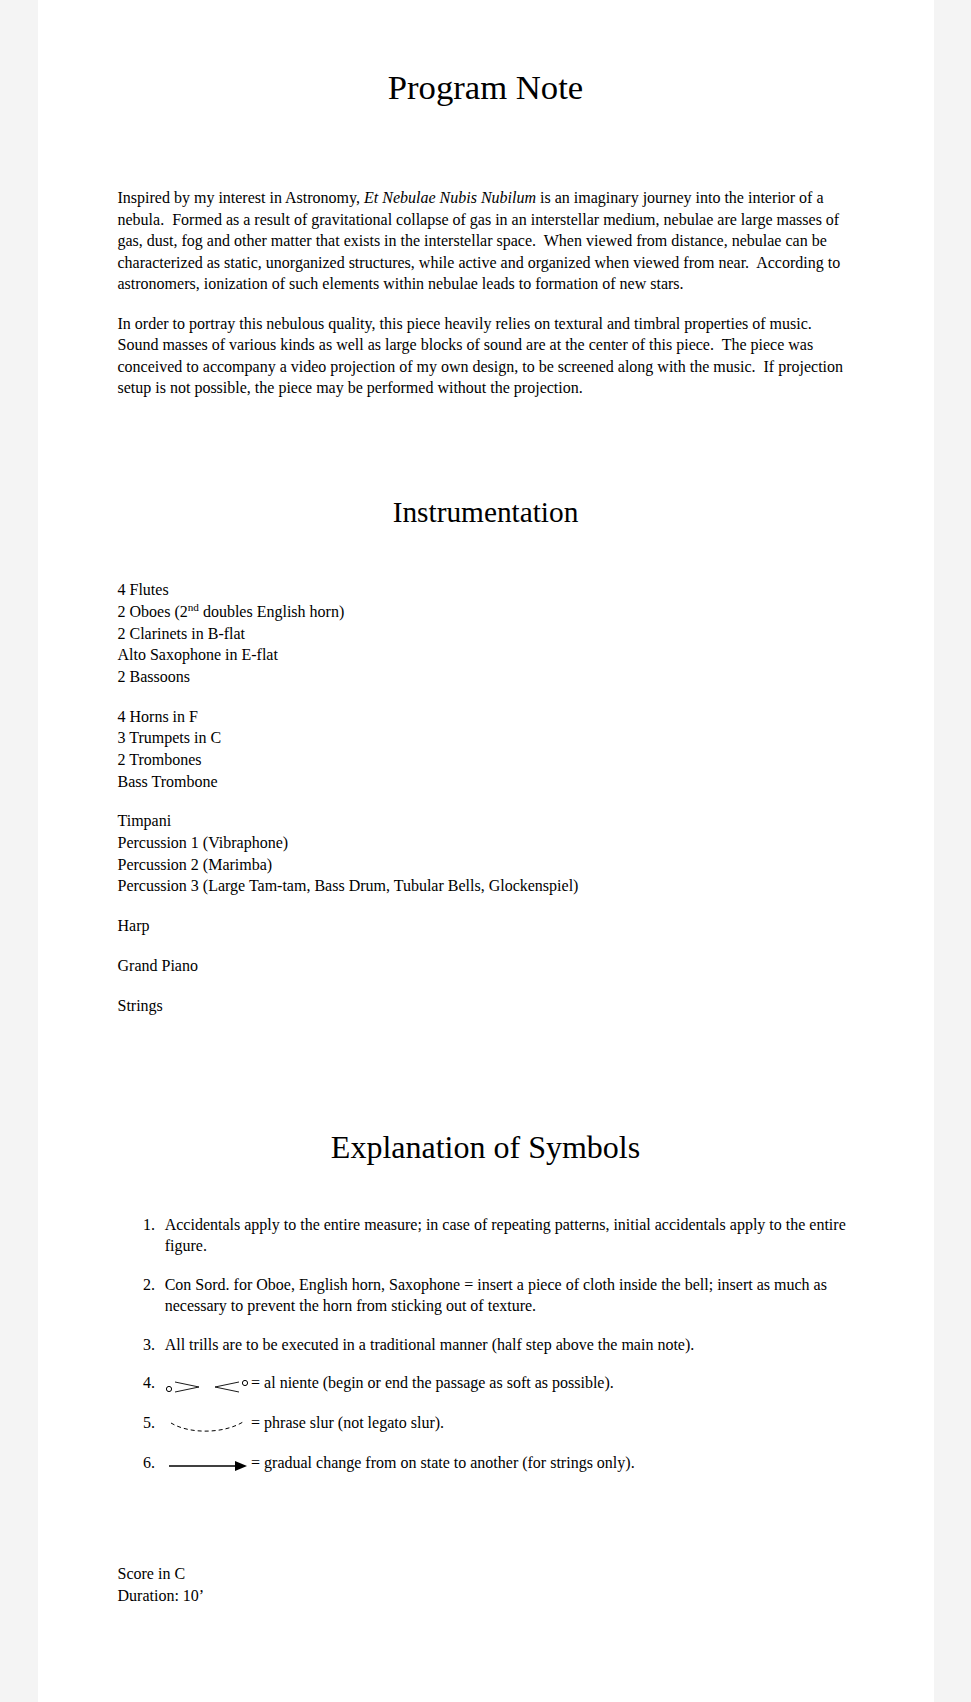Program Note
Inspired by my interest in Astronomy, Et Nebulae Nubis Nubilum is an imaginary journey into the interior of a nebula. Formed as a result of gravitational collapse of gas in an interstellar medium, nebulae are large masses of gas, dust, fog and other matter that exists in the interstellar space. When viewed from distance, nebulae can be characterized as static, unorganized structures, while active and organized when viewed from near. According to astronomers, ionization of such elements within nebulae leads to formation of new stars.
In order to portray this nebulous quality, this piece heavily relies on textural and timbral properties of music. Sound masses of various kinds as well as large blocks of sound are at the center of this piece. The piece was conceived to accompany a video projection of my own design, to be screened along with the music. If projection setup is not possible, the piece may be performed without the projection.
Instrumentation
4 Flutes
2 Oboes (2nd doubles English horn)
2 Clarinets in B-flat
Alto Saxophone in E-flat
2 Bassoons
4 Horns in F
3 Trumpets in C
2 Trombones
Bass Trombone
Timpani
Percussion 1 (Vibraphone)
Percussion 2 (Marimba)
Percussion 3 (Large Tam-tam, Bass Drum, Tubular Bells, Glockenspiel)
Harp
Grand Piano
Strings
Explanation of Symbols
Accidentals apply to the entire measure; in case of repeating patterns, initial accidentals apply to the entire figure.
Con Sord. for Oboe, English horn, Saxophone = insert a piece of cloth inside the bell; insert as much as necessary to prevent the horn from sticking out of texture.
All trills are to be executed in a traditional manner (half step above the main note).
= al niente (begin or end the passage as soft as possible).
= phrase slur (not legato slur).
= gradual change from on state to another (for strings only).
Score in C
Duration: 10’